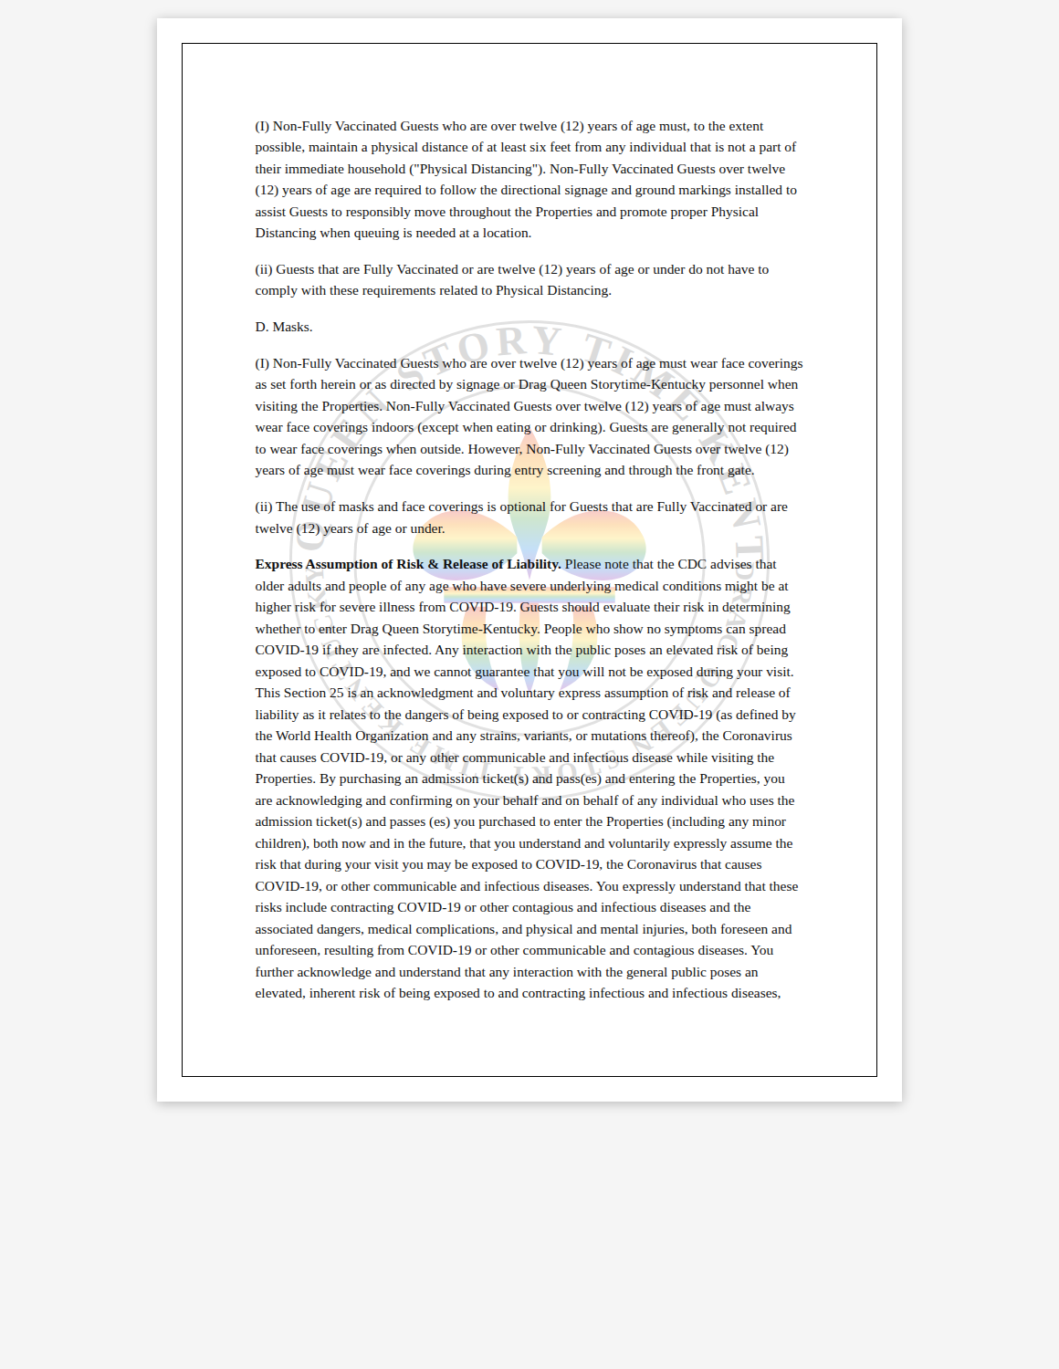DRAG QUEEN STORY TIME KENTUCKY · DRAG QUEEN STORY TIME KENTUCKY ·
(I) Non-Fully Vaccinated Guests who are over twelve (12) years of age must, to the extent possible, maintain a physical distance of at least six feet from any individual that is not a part of their immediate household ("Physical Distancing"). Non-Fully Vaccinated Guests over twelve (12) years of age are required to follow the directional signage and ground markings installed to assist Guests to responsibly move throughout the Properties and promote proper Physical Distancing when queuing is needed at a location.
(ii) Guests that are Fully Vaccinated or are twelve (12) years of age or under do not have to comply with these requirements related to Physical Distancing.
D. Masks.
(I) Non-Fully Vaccinated Guests who are over twelve (12) years of age must wear face coverings as set forth herein or as directed by signage or Drag Queen Storytime-Kentucky personnel when visiting the Properties. Non-Fully Vaccinated Guests over twelve (12) years of age must always wear face coverings indoors (except when eating or drinking). Guests are generally not required to wear face coverings when outside. However, Non-Fully Vaccinated Guests over twelve (12) years of age must wear face coverings during entry screening and through the front gate.
(ii) The use of masks and face coverings is optional for Guests that are Fully Vaccinated or are twelve (12) years of age or under.
Express Assumption of Risk & Release of Liability. Please note that the CDC advises that older adults and people of any age who have severe underlying medical conditions might be at higher risk for severe illness from COVID-19. Guests should evaluate their risk in determining whether to enter Drag Queen Storytime-Kentucky. People who show no symptoms can spread COVID-19 if they are infected. Any interaction with the public poses an elevated risk of being exposed to COVID-19, and we cannot guarantee that you will not be exposed during your visit.
This Section 25 is an acknowledgment and voluntary express assumption of risk and release of liability as it relates to the dangers of being exposed to or contracting COVID-19 (as defined by the World Health Organization and any strains, variants, or mutations thereof), the Coronavirus that causes COVID-19, or any other communicable and infectious disease while visiting the Properties. By purchasing an admission ticket(s) and pass(es) and entering the Properties, you are acknowledging and confirming on your behalf and on behalf of any individual who uses the admission ticket(s) and passes (es) you purchased to enter the Properties (including any minor children), both now and in the future, that you understand and voluntarily expressly assume the risk that during your visit you may be exposed to COVID-19, the Coronavirus that causes COVID-19, or other communicable and infectious diseases. You expressly understand that these risks include contracting COVID-19 or other contagious and infectious diseases and the associated dangers, medical complications, and physical and mental injuries, both foreseen and unforeseen, resulting from COVID-19 or other communicable and contagious diseases. You further acknowledge and understand that any interaction with the general public poses an elevated, inherent risk of being exposed to and contracting infectious and infectious diseases,